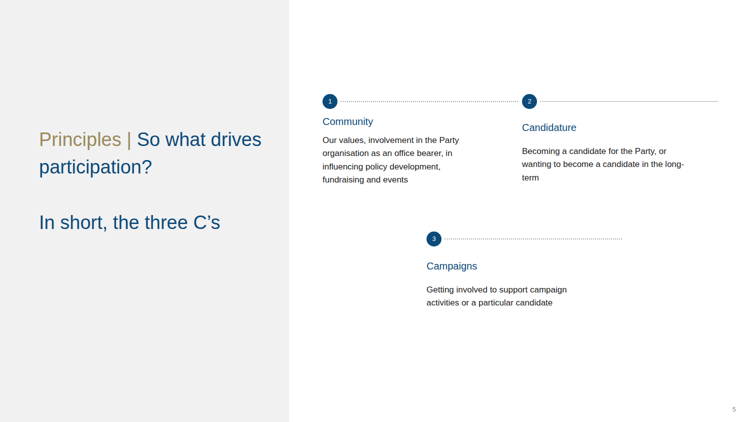Principles | So what drives participation?
In short, the three C’s
1
Community
Our values, involvement in the Party organisation as an office bearer, in influencing policy development, fundraising and events
2
Candidature
Becoming a candidate for the Party, or wanting to become a candidate in the long-term
3
Campaigns
Getting involved to support campaign activities or a particular candidate
5